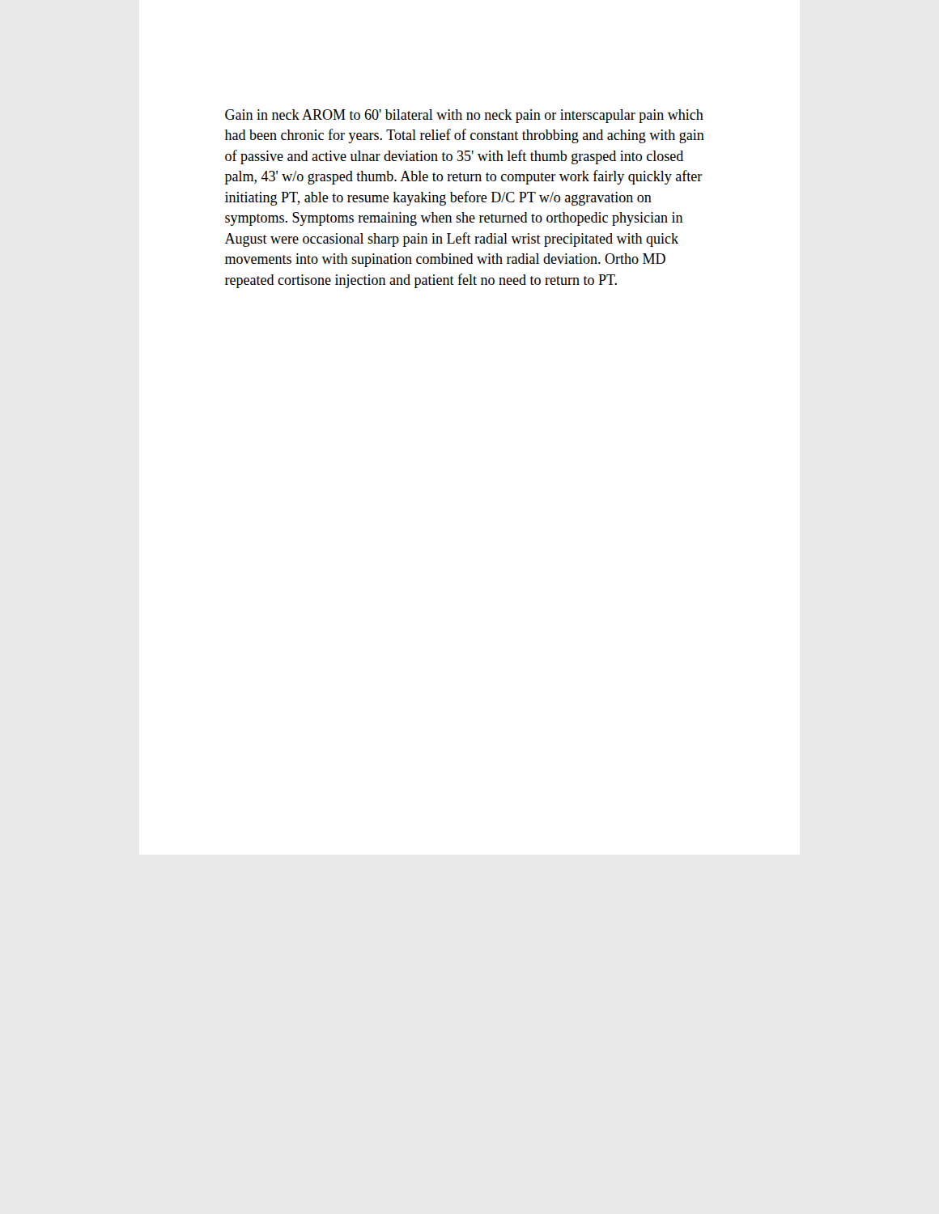Gain in neck AROM to 60' bilateral with no neck pain or interscapular pain which had been chronic for years. Total relief of constant throbbing and aching with gain of passive and active ulnar deviation to 35' with left thumb grasped into closed palm, 43' w/o grasped thumb. Able to return to computer work fairly quickly after initiating PT, able to resume kayaking before D/C PT w/o aggravation on symptoms. Symptoms remaining when she returned to orthopedic physician in August were occasional sharp pain in Left radial wrist precipitated with quick movements into with supination combined with radial deviation. Ortho MD repeated cortisone injection and patient felt no need to return to PT.